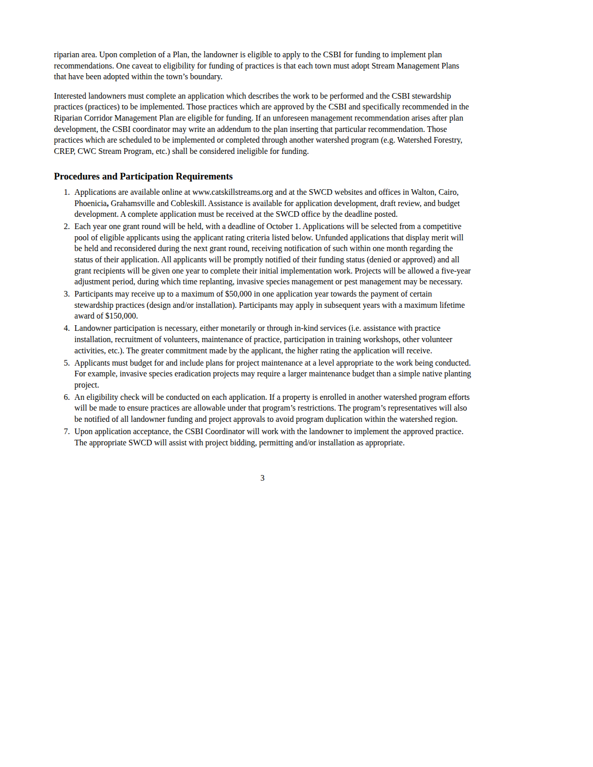riparian area. Upon completion of a Plan, the landowner is eligible to apply to the CSBI for funding to implement plan recommendations. One caveat to eligibility for funding of practices is that each town must adopt Stream Management Plans that have been adopted within the town’s boundary.
Interested landowners must complete an application which describes the work to be performed and the CSBI stewardship practices (practices) to be implemented. Those practices which are approved by the CSBI and specifically recommended in the Riparian Corridor Management Plan are eligible for funding. If an unforeseen management recommendation arises after plan development, the CSBI coordinator may write an addendum to the plan inserting that particular recommendation. Those practices which are scheduled to be implemented or completed through another watershed program (e.g. Watershed Forestry, CREP, CWC Stream Program, etc.) shall be considered ineligible for funding.
Procedures and Participation Requirements
Applications are available online at www.catskillstreams.org and at the SWCD websites and offices in Walton, Cairo, Phoenicia, Grahamsville and Cobleskill. Assistance is available for application development, draft review, and budget development. A complete application must be received at the SWCD office by the deadline posted.
Each year one grant round will be held, with a deadline of October 1. Applications will be selected from a competitive pool of eligible applicants using the applicant rating criteria listed below. Unfunded applications that display merit will be held and reconsidered during the next grant round, receiving notification of such within one month regarding the status of their application. All applicants will be promptly notified of their funding status (denied or approved) and all grant recipients will be given one year to complete their initial implementation work. Projects will be allowed a five-year adjustment period, during which time replanting, invasive species management or pest management may be necessary.
Participants may receive up to a maximum of $50,000 in one application year towards the payment of certain stewardship practices (design and/or installation). Participants may apply in subsequent years with a maximum lifetime award of $150,000.
Landowner participation is necessary, either monetarily or through in-kind services (i.e. assistance with practice installation, recruitment of volunteers, maintenance of practice, participation in training workshops, other volunteer activities, etc.). The greater commitment made by the applicant, the higher rating the application will receive.
Applicants must budget for and include plans for project maintenance at a level appropriate to the work being conducted. For example, invasive species eradication projects may require a larger maintenance budget than a simple native planting project.
An eligibility check will be conducted on each application. If a property is enrolled in another watershed program efforts will be made to ensure practices are allowable under that program’s restrictions. The program’s representatives will also be notified of all landowner funding and project approvals to avoid program duplication within the watershed region.
Upon application acceptance, the CSBI Coordinator will work with the landowner to implement the approved practice. The appropriate SWCD will assist with project bidding, permitting and/or installation as appropriate.
3